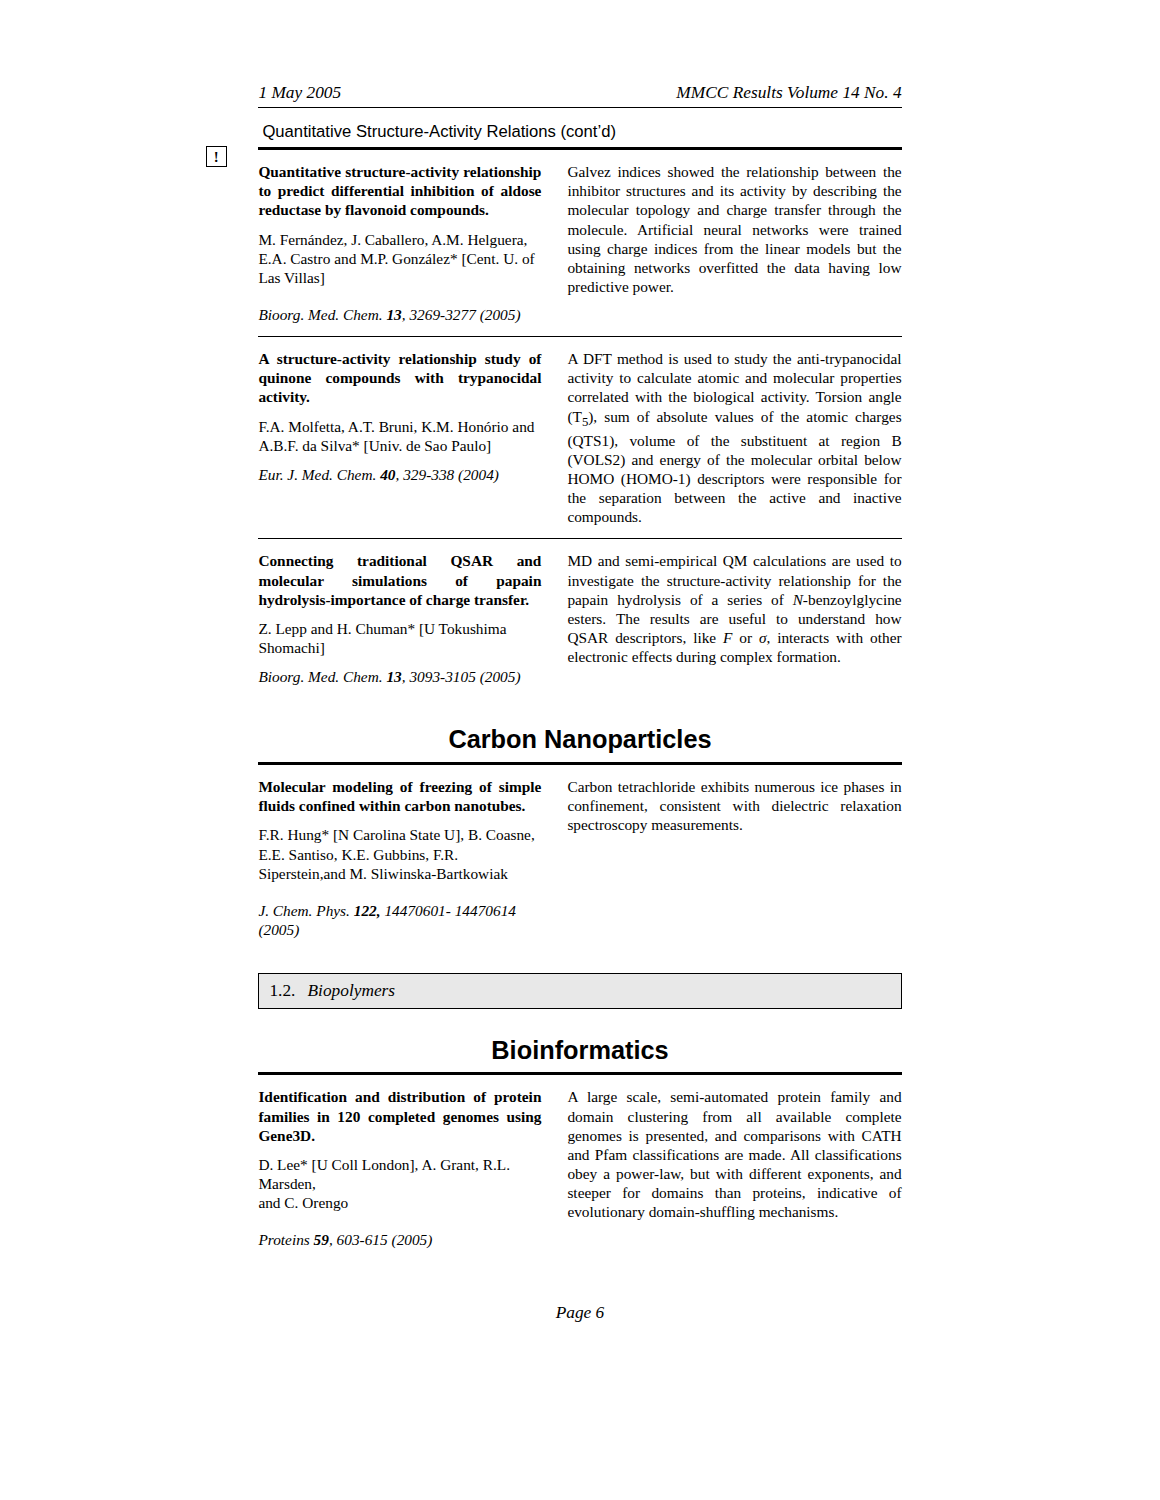1 May 2005
MMCC Results Volume 14 No. 4
Quantitative Structure-Activity Relations (cont’d)
!
Quantitative structure-activity relationship to predict differential inhibition of aldose reductase by flavonoid compounds.
M. Fernández, J. Caballero, A.M. Helguera, E.A. Castro and M.P. González* [Cent. U. of Las Villas]
Bioorg. Med. Chem. 13, 3269-3277 (2005)
Galvez indices showed the relationship between the inhibitor structures and its activity by describing the molecular topology and charge transfer through the molecule. Artificial neural networks were trained using charge indices from the linear models but the obtaining networks overfitted the data having low predictive power.
A structure-activity relationship study of quinone compounds with trypanocidal activity.
F.A. Molfetta, A.T. Bruni, K.M. Honório and
A.B.F. da Silva* [Univ. de Sao Paulo]
Eur. J. Med. Chem. 40, 329-338 (2004)
A DFT method is used to study the anti-trypanocidal activity to calculate atomic and molecular properties correlated with the biological activity. Torsion angle (T5), sum of absolute values of the atomic charges (QTS1), volume of the substituent at region B (VOLS2) and energy of the molecular orbital below HOMO (HOMO-1) descriptors were responsible for the separation between the active and inactive compounds.
Connecting traditional QSAR and molecular simulations of papain hydrolysis-importance of charge transfer.
Z. Lepp and H. Chuman* [U Tokushima Shomachi]
Bioorg. Med. Chem. 13, 3093-3105 (2005)
MD and semi-empirical QM calculations are used to investigate the structure-activity relationship for the papain hydrolysis of a series of N-benzoylglycine esters. The results are useful to understand how QSAR descriptors, like F or σ, interacts with other electronic effects during complex formation.
Carbon Nanoparticles
Molecular modeling of freezing of simple fluids confined within carbon nanotubes.
F.R. Hung* [N Carolina State U], B. Coasne, E.E. Santiso, K.E. Gubbins, F.R. Siperstein,and M. Sliwinska-Bartkowiak
J. Chem. Phys. 122, 14470601- 14470614 (2005)
Carbon tetrachloride exhibits numerous ice phases in confinement, consistent with dielectric relaxation spectroscopy measurements.
1.2. Biopolymers
Bioinformatics
Identification and distribution of protein families in 120 completed genomes using Gene3D.
D. Lee* [U Coll London], A. Grant, R.L. Marsden,
and C. Orengo
Proteins 59, 603-615 (2005)
A large scale, semi-automated protein family and domain clustering from all available complete genomes is presented, and comparisons with CATH and Pfam classifications are made. All classifications obey a power-law, but with different exponents, and steeper for domains than proteins, indicative of evolutionary domain-shuffling mechanisms.
Page 6